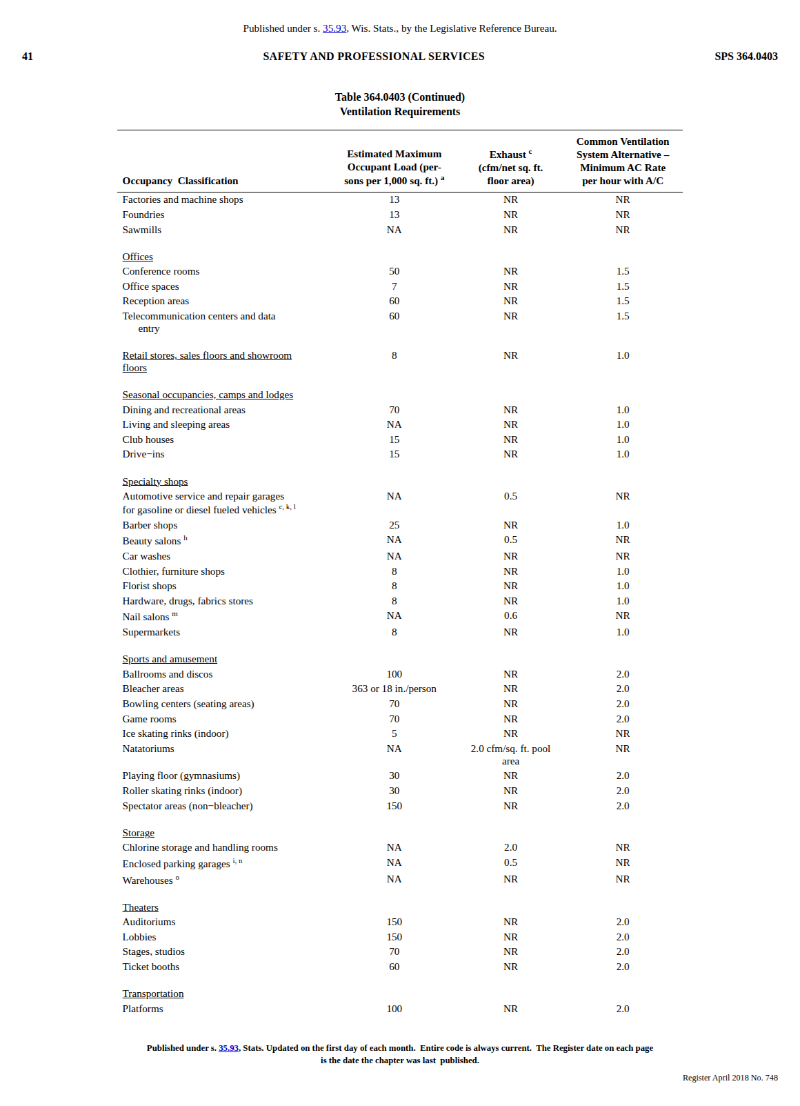Published under s. 35.93, Wis. Stats., by the Legislative Reference Bureau.
41 SAFETY AND PROFESSIONAL SERVICES SPS 364.0403
Table 364.0403 (Continued)
Ventilation Requirements
| Occupancy Classification | Estimated Maximum Occupant Load (per- sons per 1,000 sq. ft.) a | Exhaust c (cfm/net sq. ft. floor area) | Common Ventilation System Alternative – Minimum AC Rate per hour with A/C |
| --- | --- | --- | --- |
| Factories and machine shops | 13 | NR | NR |
| Foundries | 13 | NR | NR |
| Sawmills | NA | NR | NR |
| Offices | | | |
| Conference rooms | 50 | NR | 1.5 |
| Office spaces | 7 | NR | 1.5 |
| Reception areas | 60 | NR | 1.5 |
| Telecommunication centers and data entry | 60 | NR | 1.5 |
| Retail stores, sales floors and showroom floors | 8 | NR | 1.0 |
| Seasonal occupancies, camps and lodges | | | |
| Dining and recreational areas | 70 | NR | 1.0 |
| Living and sleeping areas | NA | NR | 1.0 |
| Club houses | 15 | NR | 1.0 |
| Drive−ins | 15 | NR | 1.0 |
| Specialty shops | | | |
| Automotive service and repair garages for gasoline or diesel fueled vehicles c, k, l | NA | 0.5 | NR |
| Barber shops | 25 | NR | 1.0 |
| Beauty salons h | NA | 0.5 | NR |
| Car washes | NA | NR | NR |
| Clothier, furniture shops | 8 | NR | 1.0 |
| Florist shops | 8 | NR | 1.0 |
| Hardware, drugs, fabrics stores | 8 | NR | 1.0 |
| Nail salons m | NA | 0.6 | NR |
| Supermarkets | 8 | NR | 1.0 |
| Sports and amusement | | | |
| Ballrooms and discos | 100 | NR | 2.0 |
| Bleacher areas | 363 or 18 in./person | NR | 2.0 |
| Bowling centers (seating areas) | 70 | NR | 2.0 |
| Game rooms | 70 | NR | 2.0 |
| Ice skating rinks (indoor) | 5 | NR | NR |
| Natatoriums | NA | 2.0 cfm/sq. ft. pool area | NR |
| Playing floor (gymnasiums) | 30 | NR | 2.0 |
| Roller skating rinks (indoor) | 30 | NR | 2.0 |
| Spectator areas (non−bleacher) | 150 | NR | 2.0 |
| Storage | | | |
| Chlorine storage and handling rooms | NA | 2.0 | NR |
| Enclosed parking garages i, n | NA | 0.5 | NR |
| Warehouses o | NA | NR | NR |
| Theaters | | | |
| Auditoriums | 150 | NR | 2.0 |
| Lobbies | 150 | NR | 2.0 |
| Stages, studios | 70 | NR | 2.0 |
| Ticket booths | 60 | NR | 2.0 |
| Transportation | | | |
| Platforms | 100 | NR | 2.0 |
Published under s. 35.93, Stats. Updated on the first day of each month. Entire code is always current. The Register date on each page
is the date the chapter was last published.
Register April 2018 No. 748